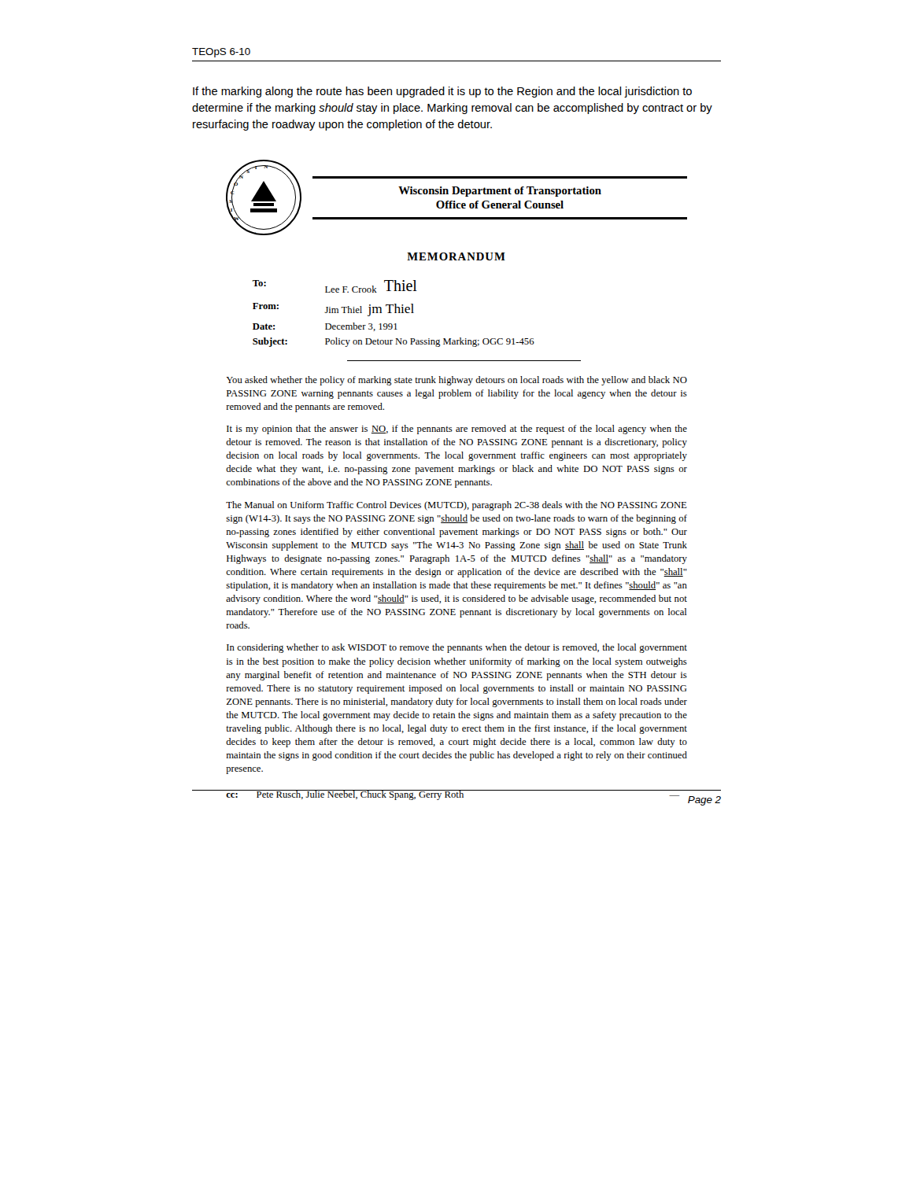TEOpS 6-10
If the marking along the route has been upgraded it is up to the Region and the local jurisdiction to determine if the marking should stay in place. Marking removal can be accomplished by contract or by resurfacing the roadway upon the completion of the detour.
W I S C O N S I N O F T R A N
Wisconsin Department of Transportation
Office of General Counsel
MEMORANDUM
| To: | Lee F. Crook Thiel |
| From: | Jim Thiel jm Thiel |
| Date: | December 3, 1991 |
| Subject: | Policy on Detour No Passing Marking; OGC 91-456 |
You asked whether the policy of marking state trunk highway detours on local roads with the yellow and black NO PASSING ZONE warning pennants causes a legal problem of liability for the local agency when the detour is removed and the pennants are removed.
It is my opinion that the answer is NO, if the pennants are removed at the request of the local agency when the detour is removed. The reason is that installation of the NO PASSING ZONE pennant is a discretionary, policy decision on local roads by local governments. The local government traffic engineers can most appropriately decide what they want, i.e. no-passing zone pavement markings or black and white DO NOT PASS signs or combinations of the above and the NO PASSING ZONE pennants.
The Manual on Uniform Traffic Control Devices (MUTCD), paragraph 2C-38 deals with the NO PASSING ZONE sign (W14-3). It says the NO PASSING ZONE sign "should be used on two-lane roads to warn of the beginning of no-passing zones identified by either conventional pavement markings or DO NOT PASS signs or both." Our Wisconsin supplement to the MUTCD says "The W14-3 No Passing Zone sign shall be used on State Trunk Highways to designate no-passing zones." Paragraph 1A-5 of the MUTCD defines "shall" as a "mandatory condition. Where certain requirements in the design or application of the device are described with the "shall" stipulation, it is mandatory when an installation is made that these requirements be met." It defines "should" as "an advisory condition. Where the word "should" is used, it is considered to be advisable usage, recommended but not mandatory." Therefore use of the NO PASSING ZONE pennant is discretionary by local governments on local roads.
In considering whether to ask WISDOT to remove the pennants when the detour is removed, the local government is in the best position to make the policy decision whether uniformity of marking on the local system outweighs any marginal benefit of retention and maintenance of NO PASSING ZONE pennants when the STH detour is removed. There is no statutory requirement imposed on local governments to install or maintain NO PASSING ZONE pennants. There is no ministerial, mandatory duty for local governments to install them on local roads under the MUTCD. The local government may decide to retain the signs and maintain them as a safety precaution to the traveling public. Although there is no local, legal duty to erect them in the first instance, if the local government decides to keep them after the detour is removed, a court might decide there is a local, common law duty to maintain the signs in good condition if the court decides the public has developed a right to rely on their continued presence.
cc: Pete Rusch, Julie Neebel, Chuck Spang, Gerry Roth —
Page 2